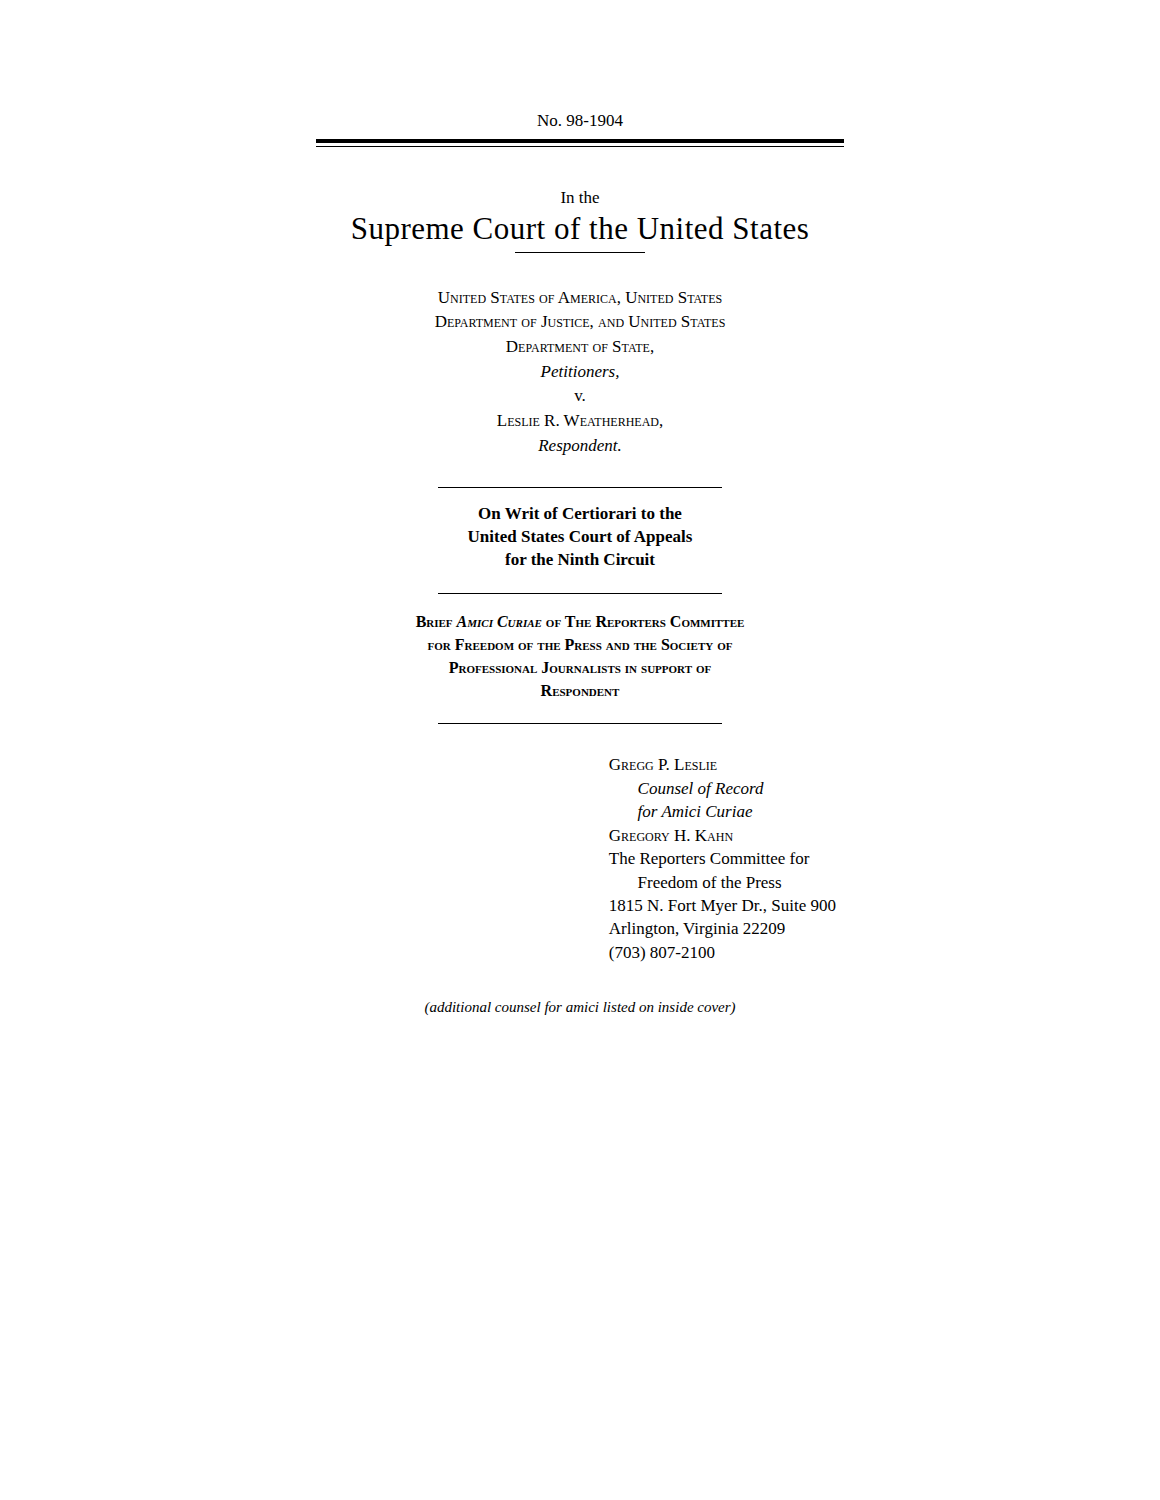No. 98-1904
In the
Supreme Court of the United States
United States of America, United States
Department of Justice, and United States
Department of State,
Petitioners,
v.
Leslie R. Weatherhead,
Respondent.
On Writ of Certiorari to the
United States Court of Appeals
for the Ninth Circuit
Brief Amici Curiae of The Reporters Committee
for Freedom of the Press and the Society of
Professional Journalists in support of
Respondent
Gregg P. Leslie
Counsel of Record
for Amici Curiae
Gregory H. Kahn
The Reporters Committee for
Freedom of the Press
1815 N. Fort Myer Dr., Suite 900
Arlington, Virginia 22209
(703) 807-2100
(additional counsel for amici listed on inside cover)